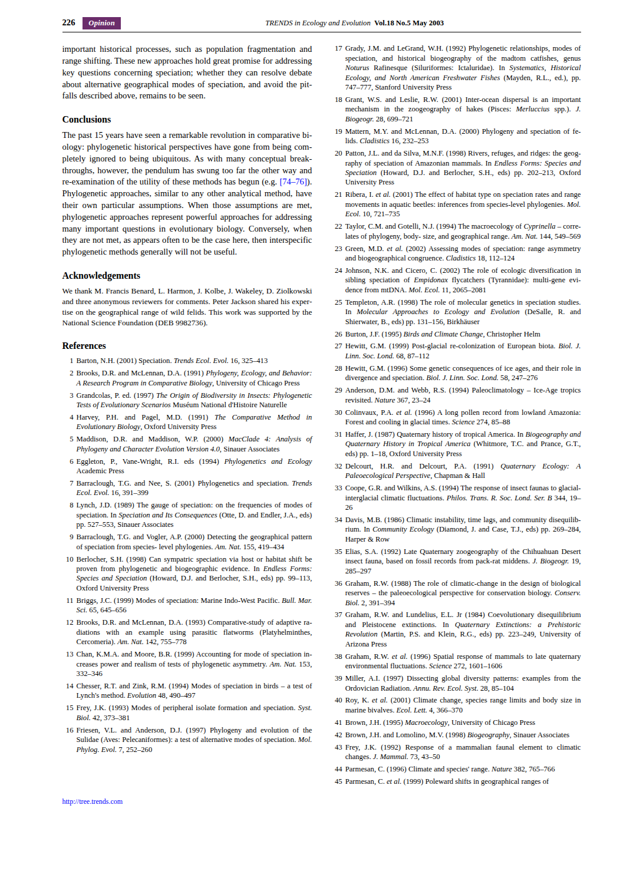226 Opinion TRENDS in Ecology and Evolution Vol.18 No.5 May 2003
important historical processes, such as population fragmentation and range shifting. These new approaches hold great promise for addressing key questions concerning speciation; whether they can resolve debate about alternative geographical modes of speciation, and avoid the pitfalls described above, remains to be seen.
Conclusions
The past 15 years have seen a remarkable revolution in comparative biology: phylogenetic historical perspectives have gone from being completely ignored to being ubiquitous. As with many conceptual breakthroughs, however, the pendulum has swung too far the other way and re-examination of the utility of these methods has begun (e.g. [74–76]). Phylogenetic approaches, similar to any other analytical method, have their own particular assumptions. When those assumptions are met, phylogenetic approaches represent powerful approaches for addressing many important questions in evolutionary biology. Conversely, when they are not met, as appears often to be the case here, then interspecific phylogenetic methods generally will not be useful.
Acknowledgements
We thank M. Francis Benard, L. Harmon, J. Kolbe, J. Wakeley, D. Ziolkowski and three anonymous reviewers for comments. Peter Jackson shared his expertise on the geographical range of wild felids. This work was supported by the National Science Foundation (DEB 9982736).
References
Barton, N.H. (2001) Speciation. Trends Ecol. Evol. 16, 325–413
Brooks, D.R. and McLennan, D.A. (1991) Phylogeny, Ecology, and Behavior: A Research Program in Comparative Biology, University of Chicago Press
Grandcolas, P. ed. (1997) The Origin of Biodiversity in Insects: Phylogenetic Tests of Evolutionary Scenarios Muséum National d'Histoire Naturelle
Harvey, P.H. and Pagel, M.D. (1991) The Comparative Method in Evolutionary Biology, Oxford University Press
Maddison, D.R. and Maddison, W.P. (2000) MacClade 4: Analysis of Phylogeny and Character Evolution Version 4.0, Sinauer Associates
Eggleton, P., Vane-Wright, R.I. eds (1994) Phylogenetics and Ecology Academic Press
Barraclough, T.G. and Nee, S. (2001) Phylogenetics and speciation. Trends Ecol. Evol. 16, 391–399
Lynch, J.D. (1989) The gauge of speciation: on the frequencies of modes of speciation. In Speciation and Its Consequences (Otte, D. and Endler, J.A., eds) pp. 527–553, Sinauer Associates
Barraclough, T.G. and Vogler, A.P. (2000) Detecting the geographical pattern of speciation from species- level phylogenies. Am. Nat. 155, 419–434
Berlocher, S.H. (1998) Can sympatric speciation via host or habitat shift be proven from phylogenetic and biogeographic evidence. In Endless Forms: Species and Speciation (Howard, D.J. and Berlocher, S.H., eds) pp. 99–113, Oxford University Press
Briggs, J.C. (1999) Modes of speciation: Marine Indo-West Pacific. Bull. Mar. Sci. 65, 645–656
Brooks, D.R. and McLennan, D.A. (1993) Comparative-study of adaptive radiations with an example using parasitic flatworms (Platyhelminthes, Cercomeria). Am. Nat. 142, 755–778
Chan, K.M.A. and Moore, B.R. (1999) Accounting for mode of speciation increases power and realism of tests of phylogenetic asymmetry. Am. Nat. 153, 332–346
Chesser, R.T. and Zink, R.M. (1994) Modes of speciation in birds – a test of Lynch's method. Evolution 48, 490–497
Frey, J.K. (1993) Modes of peripheral isolate formation and speciation. Syst. Biol. 42, 373–381
Friesen, V.L. and Anderson, D.J. (1997) Phylogeny and evolution of the Sulidae (Aves: Pelecaniformes): a test of alternative modes of speciation. Mol. Phylog. Evol. 7, 252–260
Grady, J.M. and LeGrand, W.H. (1992) Phylogenetic relationships, modes of speciation, and historical biogeography of the madtom catfishes, genus Noturus Rafinesque (Siluriformes: Ictaluridae). In Systematics, Historical Ecology, and North American Freshwater Fishes (Mayden, R.L., ed.), pp. 747–777, Stanford University Press
Grant, W.S. and Leslie, R.W. (2001) Inter-ocean dispersal is an important mechanism in the zoogeography of hakes (Pisces: Merluccius spp.). J. Biogeogr. 28, 699–721
Mattern, M.Y. and McLennan, D.A. (2000) Phylogeny and speciation of felids. Cladistics 16, 232–253
Patton, J.L. and da Silva, M.N.F. (1998) Rivers, refuges, and ridges: the geography of speciation of Amazonian mammals. In Endless Forms: Species and Speciation (Howard, D.J. and Berlocher, S.H., eds) pp. 202–213, Oxford University Press
Ribera, I. et al. (2001) The effect of habitat type on speciation rates and range movements in aquatic beetles: inferences from species-level phylogenies. Mol. Ecol. 10, 721–735
Taylor, C.M. and Gotelli, N.J. (1994) The macroecology of Cyprinella – correlates of phylogeny, body- size, and geographical range. Am. Nat. 144, 549–569
Green, M.D. et al. (2002) Assessing modes of speciation: range asymmetry and biogeographical congruence. Cladistics 18, 112–124
Johnson, N.K. and Cicero, C. (2002) The role of ecologic diversification in sibling speciation of Empidonax flycatchers (Tyrannidae): multi-gene evidence from mtDNA. Mol. Ecol. 11, 2065–2081
Templeton, A.R. (1998) The role of molecular genetics in speciation studies. In Molecular Approaches to Ecology and Evolution (DeSalle, R. and Shierwater, B., eds) pp. 131–156, Birkhäuser
Burton, J.F. (1995) Birds and Climate Change, Christopher Helm
Hewitt, G.M. (1999) Post-glacial re-colonization of European biota. Biol. J. Linn. Soc. Lond. 68, 87–112
Hewitt, G.M. (1996) Some genetic consequences of ice ages, and their role in divergence and speciation. Biol. J. Linn. Soc. Lond. 58, 247–276
Anderson, D.M. and Webb, R.S. (1994) Paleoclimatology – Ice-Age tropics revisited. Nature 367, 23–24
Colinvaux, P.A. et al. (1996) A long pollen record from lowland Amazonia: Forest and cooling in glacial times. Science 274, 85–88
Haffer, J. (1987) Quaternary history of tropical America. In Biogeography and Quaternary History in Tropical America (Whitmore, T.C. and Prance, G.T., eds) pp. 1–18, Oxford University Press
Delcourt, H.R. and Delcourt, P.A. (1991) Quaternary Ecology: A Paleoecological Perspective, Chapman & Hall
Coope, G.R. and Wilkins, A.S. (1994) The response of insect faunas to glacial-interglacial climatic fluctuations. Philos. Trans. R. Soc. Lond. Ser. B 344, 19–26
Davis, M.B. (1986) Climatic instability, time lags, and community disequilibrium. In Community Ecology (Diamond, J. and Case, T.J., eds) pp. 269–284, Harper & Row
Elias, S.A. (1992) Late Quaternary zoogeography of the Chihuahuan Desert insect fauna, based on fossil records from pack-rat middens. J. Biogeogr. 19, 285–297
Graham, R.W. (1988) The role of climatic-change in the design of biological reserves – the paleoecological perspective for conservation biology. Conserv. Biol. 2, 391–394
Graham, R.W. and Lundelius, E.L. Jr (1984) Coevolutionary disequilibrium and Pleistocene extinctions. In Quaternary Extinctions: a Prehistoric Revolution (Martin, P.S. and Klein, R.G., eds) pp. 223–249, University of Arizona Press
Graham, R.W. et al. (1996) Spatial response of mammals to late quaternary environmental fluctuations. Science 272, 1601–1606
Miller, A.I. (1997) Dissecting global diversity patterns: examples from the Ordovician Radiation. Annu. Rev. Ecol. Syst. 28, 85–104
Roy, K. et al. (2001) Climate change, species range limits and body size in marine bivalves. Ecol. Lett. 4, 366–370
Brown, J.H. (1995) Macroecology, University of Chicago Press
Brown, J.H. and Lomolino, M.V. (1998) Biogeography, Sinauer Associates
Frey, J.K. (1992) Response of a mammalian faunal element to climatic changes. J. Mammal. 73, 43–50
Parmesan, C. (1996) Climate and species' range. Nature 382, 765–766
Parmesan, C. et al. (1999) Poleward shifts in geographical ranges of
http://tree.trends.com